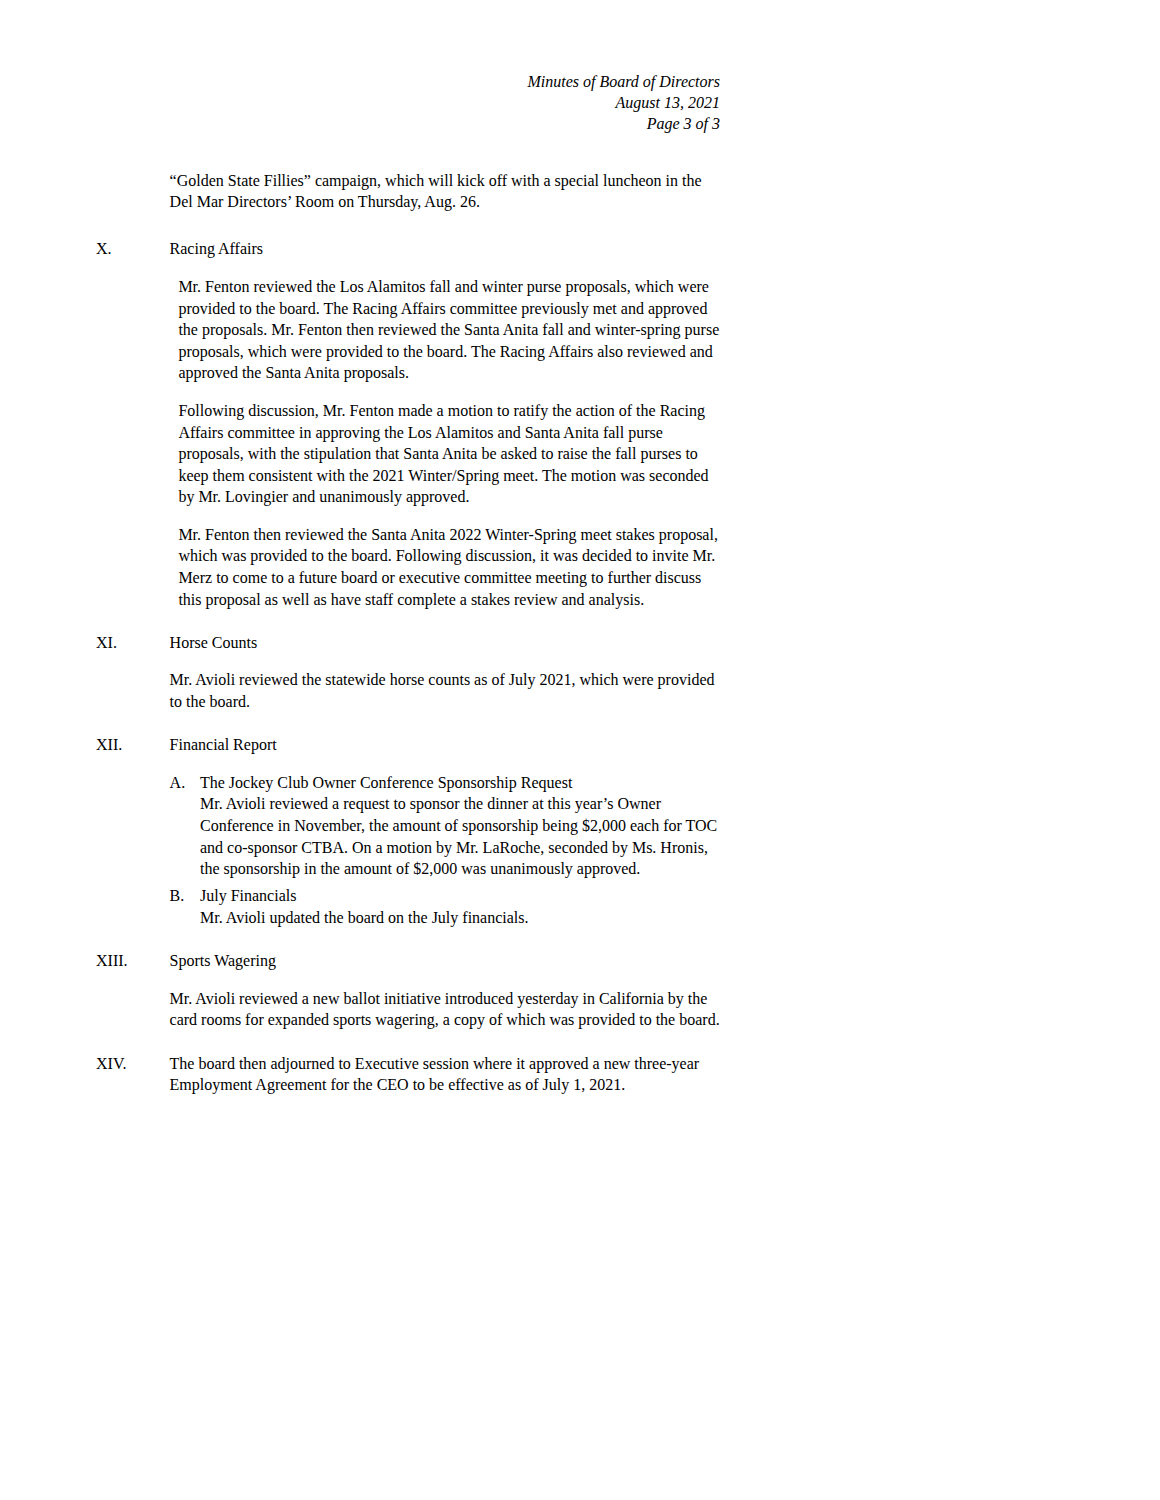Minutes of Board of Directors
August 13, 2021
Page 3 of 3
“Golden State Fillies” campaign, which will kick off with a special luncheon in the Del Mar Directors’ Room on Thursday, Aug. 26.
X.
Racing Affairs
Mr. Fenton reviewed the Los Alamitos fall and winter purse proposals, which were provided to the board. The Racing Affairs committee previously met and approved the proposals. Mr. Fenton then reviewed the Santa Anita fall and winter-spring purse proposals, which were provided to the board. The Racing Affairs also reviewed and approved the Santa Anita proposals.
Following discussion, Mr. Fenton made a motion to ratify the action of the Racing Affairs committee in approving the Los Alamitos and Santa Anita fall purse proposals, with the stipulation that Santa Anita be asked to raise the fall purses to keep them consistent with the 2021 Winter/Spring meet. The motion was seconded by Mr. Lovingier and unanimously approved.
Mr. Fenton then reviewed the Santa Anita 2022 Winter-Spring meet stakes proposal, which was provided to the board. Following discussion, it was decided to invite Mr. Merz to come to a future board or executive committee meeting to further discuss this proposal as well as have staff complete a stakes review and analysis.
XI.
Horse Counts
Mr. Avioli reviewed the statewide horse counts as of July 2021, which were provided to the board.
XII.
Financial Report
A.
The Jockey Club Owner Conference Sponsorship Request
Mr. Avioli reviewed a request to sponsor the dinner at this year’s Owner Conference in November, the amount of sponsorship being $2,000 each for TOC and co-sponsor CTBA. On a motion by Mr. LaRoche, seconded by Ms. Hronis, the sponsorship in the amount of $2,000 was unanimously approved.
B.
July Financials
Mr. Avioli updated the board on the July financials.
XIII.
Sports Wagering
Mr. Avioli reviewed a new ballot initiative introduced yesterday in California by the card rooms for expanded sports wagering, a copy of which was provided to the board.
XIV.
The board then adjourned to Executive session where it approved a new three-year Employment Agreement for the CEO to be effective as of July 1, 2021.